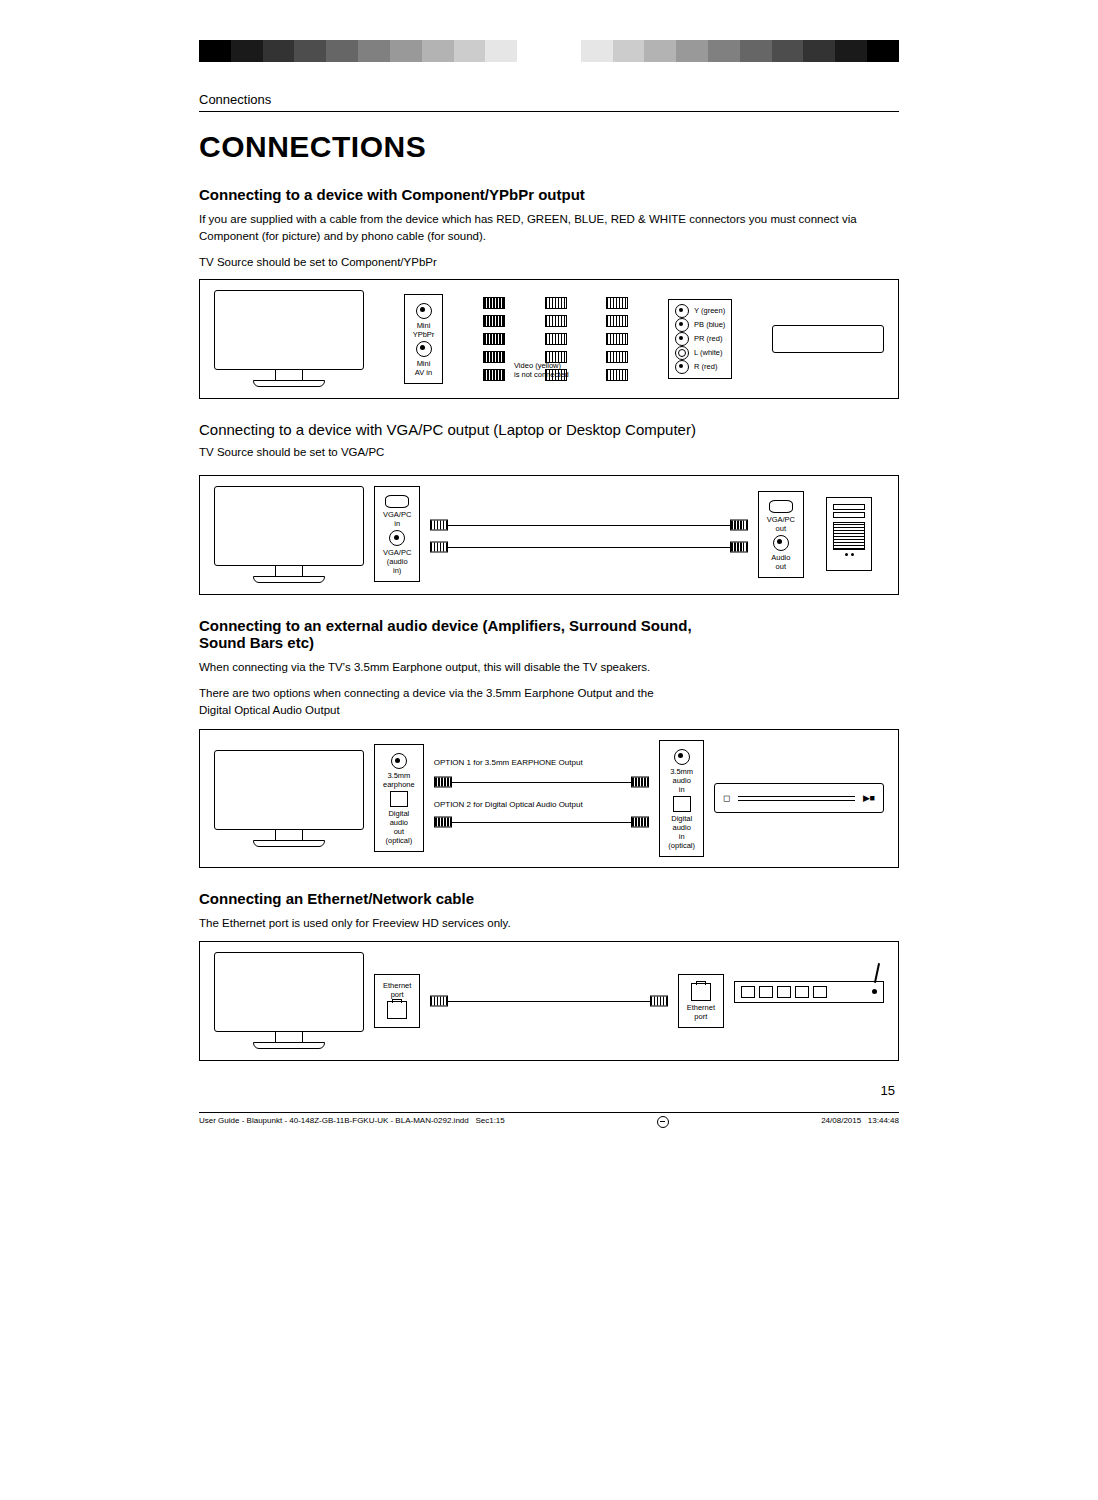Connections
CONNECTIONS
Connecting to a device with Component/YPbPr output
If you are supplied with a cable from the device which has RED, GREEN, BLUE, RED & WHITE connectors you must connect via Component (for picture) and by phono cable (for sound).
TV Source should be set to Component/YPbPr
Mini
YPbPr
Mini
AV in
Y (green)
PB (blue)
PR (red)
L (white)
R (red)
Video (yellow)
is not connected
Connecting to a device with VGA/PC output (Laptop or Desktop Computer)
TV Source should be set to VGA/PC
VGA/PC
in
VGA/PC
(audio
in)
VGA/PC
out
Audio
out
Connecting to an external audio device (Amplifiers, Surround Sound,
Sound Bars etc)
When connecting via the TV’s 3.5mm Earphone output, this will disable the TV speakers.
There are two options when connecting a device via the 3.5mm Earphone Output and the
Digital Optical Audio Output
3.5mm
earphone
Digital
audio
out
(optical)
OPTION 1 for 3.5mm EARPHONE Output
OPTION 2 for Digital Optical Audio Output
3.5mm
audio
in
Digital
audio
in
(optical)
◻
▶■
Connecting an Ethernet/Network cable
The Ethernet port is used only for Freeview HD services only.
Ethernet
port
Ethernet
port
15
User Guide - Blaupunkt - 40-148Z-GB-11B-FGKU-UK - BLA-MAN-0292.indd Sec1:15
24/08/2015 13:44:48